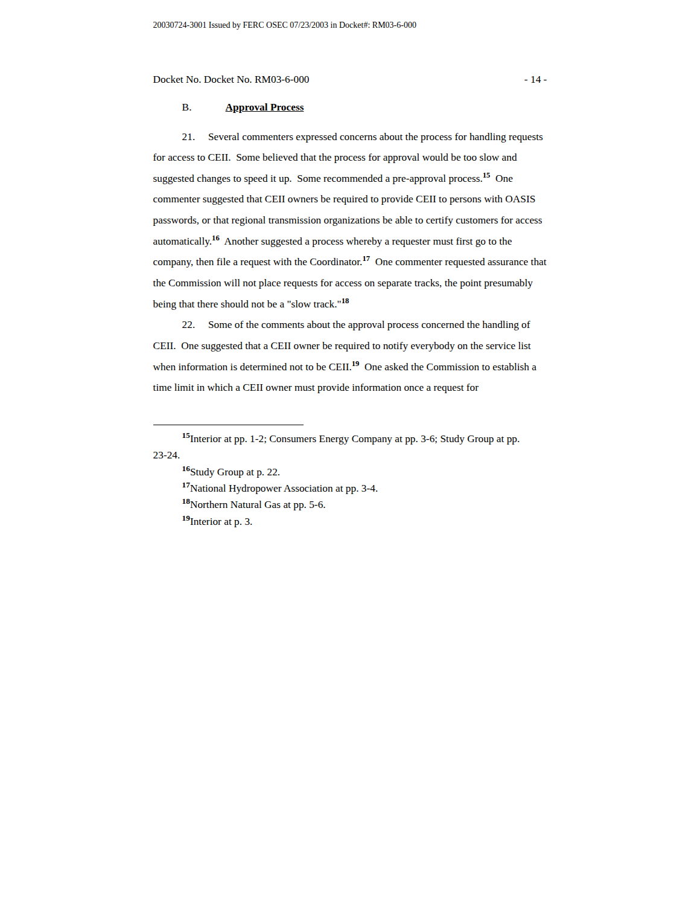20030724-3001 Issued by FERC OSEC 07/23/2003 in Docket#: RM03-6-000
Docket No. Docket No. RM03-6-000 - 14 -
B. Approval Process
21. Several commenters expressed concerns about the process for handling requests for access to CEII. Some believed that the process for approval would be too slow and suggested changes to speed it up. Some recommended a pre-approval process.15 One commenter suggested that CEII owners be required to provide CEII to persons with OASIS passwords, or that regional transmission organizations be able to certify customers for access automatically.16 Another suggested a process whereby a requester must first go to the company, then file a request with the Coordinator.17 One commenter requested assurance that the Commission will not place requests for access on separate tracks, the point presumably being that there should not be a "slow track."18
22. Some of the comments about the approval process concerned the handling of CEII. One suggested that a CEII owner be required to notify everybody on the service list when information is determined not to be CEII.19 One asked the Commission to establish a time limit in which a CEII owner must provide information once a request for
15Interior at pp. 1-2; Consumers Energy Company at pp. 3-6; Study Group at pp.
23-24.
16Study Group at p. 22.
17National Hydropower Association at pp. 3-4.
18Northern Natural Gas at pp. 5-6.
19Interior at p. 3.